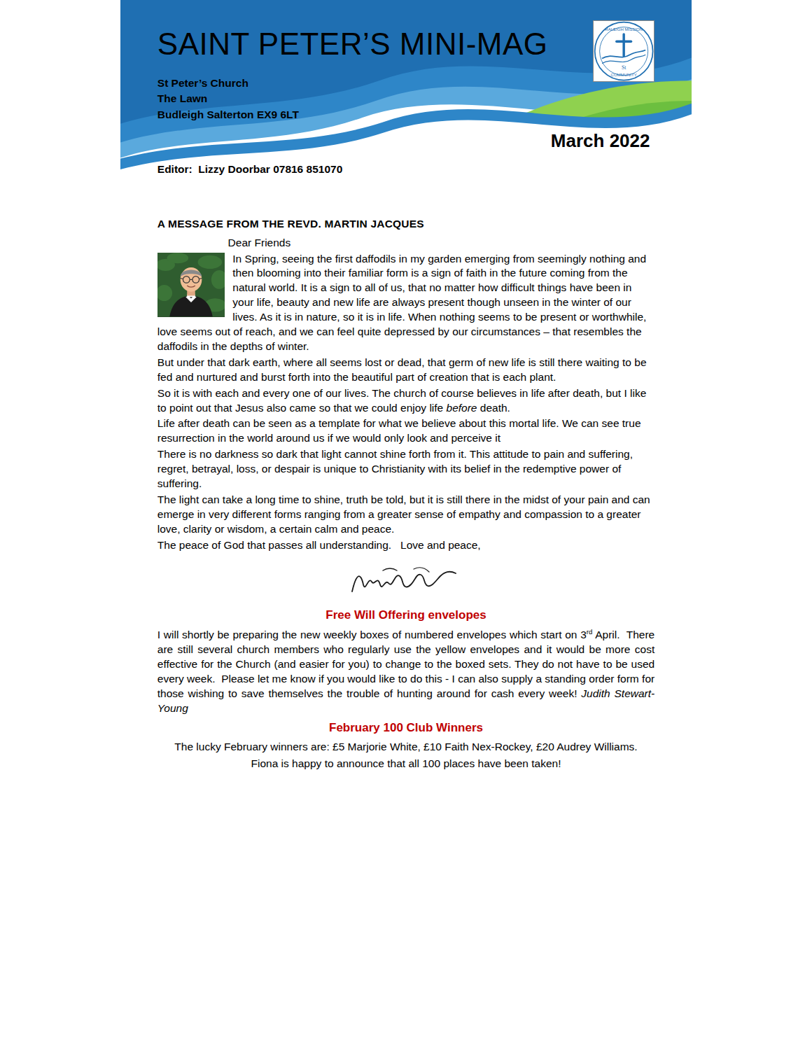RALEIGH MISSION COMMUNITY St
SAINT PETER’S MINI-MAG
St Peter’s Church
The Lawn
Budleigh Salterton EX9 6LT
March 2022
Editor: Lizzy Doorbar 07816 851070
A MESSAGE FROM THE REVD. MARTIN JACQUES
Dear Friends
In Spring, seeing the first daffodils in my garden emerging from seemingly nothing and then blooming into their familiar form is a sign of faith in the future coming from the natural world. It is a sign to all of us, that no matter how difficult things have been in your life, beauty and new life are always present though unseen in the winter of our lives. As it is in nature, so it is in life. When nothing seems to be present or worthwhile, love seems out of reach, and we can feel quite depressed by our circumstances – that resembles the daffodils in the depths of winter.
But under that dark earth, where all seems lost or dead, that germ of new life is still there waiting to be fed and nurtured and burst forth into the beautiful part of creation that is each plant.
So it is with each and every one of our lives. The church of course believes in life after death, but I like to point out that Jesus also came so that we could enjoy life before death.
Life after death can be seen as a template for what we believe about this mortal life. We can see true resurrection in the world around us if we would only look and perceive it
There is no darkness so dark that light cannot shine forth from it. This attitude to pain and suffering, regret, betrayal, loss, or despair is unique to Christianity with its belief in the redemptive power of suffering.
The light can take a long time to shine, truth be told, but it is still there in the midst of your pain and can emerge in very different forms ranging from a greater sense of empathy and compassion to a greater love, clarity or wisdom, a certain calm and peace.
The peace of God that passes all understanding. Love and peace,
Free Will Offering envelopes
I will shortly be preparing the new weekly boxes of numbered envelopes which start on 3rd April. There are still several church members who regularly use the yellow envelopes and it would be more cost effective for the Church (and easier for you) to change to the boxed sets. They do not have to be used every week. Please let me know if you would like to do this - I can also supply a standing order form for those wishing to save themselves the trouble of hunting around for cash every week! Judith Stewart-Young
February 100 Club Winners
The lucky February winners are: £5 Marjorie White, £10 Faith Nex-Rockey, £20 Audrey Williams.
Fiona is happy to announce that all 100 places have been taken!